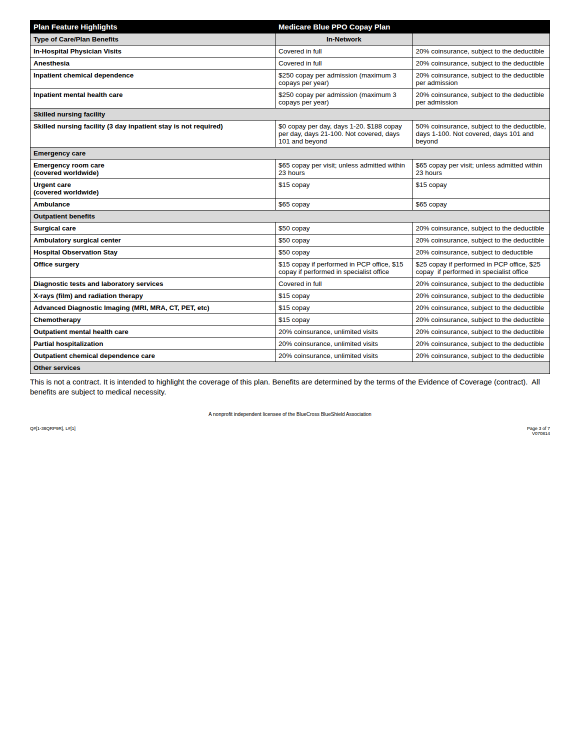| Plan Feature Highlights | Medicare Blue PPO Copay Plan |
| --- | --- |
| Type of Care/Plan Benefits | In-Network | |
| In-Hospital Physician Visits | Covered in full | 20% coinsurance, subject to the deductible |
| Anesthesia | Covered in full | 20% coinsurance, subject to the deductible |
| Inpatient chemical dependence | $250 copay per admission (maximum 3 copays per year) | 20% coinsurance, subject to the deductible per admission |
| Inpatient mental health care | $250 copay per admission (maximum 3 copays per year) | 20% coinsurance, subject to the deductible per admission |
| Skilled nursing facility |
| Skilled nursing facility (3 day inpatient stay is not required) | $0 copay per day, days 1-20. $188 copay per day, days 21-100. Not covered, days 101 and beyond | 50% coinsurance, subject to the deductible, days 1-100. Not covered, days 101 and beyond |
| Emergency care |
| Emergency room care (covered worldwide) | $65 copay per visit; unless admitted within 23 hours | $65 copay per visit; unless admitted within 23 hours |
| Urgent care (covered worldwide) | $15 copay | $15 copay |
| Ambulance | $65 copay | $65 copay |
| Outpatient benefits |
| Surgical care | $50 copay | 20% coinsurance, subject to the deductible |
| Ambulatory surgical center | $50 copay | 20% coinsurance, subject to the deductible |
| Hospital Observation Stay | $50 copay | 20% coinsurance, subject to deductible |
| Office surgery | $15 copay if performed in PCP office, $15 copay if performed in specialist office | $25 copay if performed in PCP office, $25 copay if performed in specialist office |
| Diagnostic tests and laboratory services | Covered in full | 20% coinsurance, subject to the deductible |
| X-rays (film) and radiation therapy | $15 copay | 20% coinsurance, subject to the deductible |
| Advanced Diagnostic Imaging (MRI, MRA, CT, PET, etc) | $15 copay | 20% coinsurance, subject to the deductible |
| Chemotherapy | $15 copay | 20% coinsurance, subject to the deductible |
| Outpatient mental health care | 20% coinsurance, unlimited visits | 20% coinsurance, subject to the deductible |
| Partial hospitalization | 20% coinsurance, unlimited visits | 20% coinsurance, subject to the deductible |
| Outpatient chemical dependence care | 20% coinsurance, unlimited visits | 20% coinsurance, subject to the deductible |
| Other services |
This is not a contract. It is intended to highlight the coverage of this plan. Benefits are determined by the terms of the Evidence of Coverage (contract). All benefits are subject to medical necessity.
A nonprofit independent licensee of the BlueCross BlueShield Association
Q#[1-38QRP9R], L#[1]
Page 3 of 7
V070814